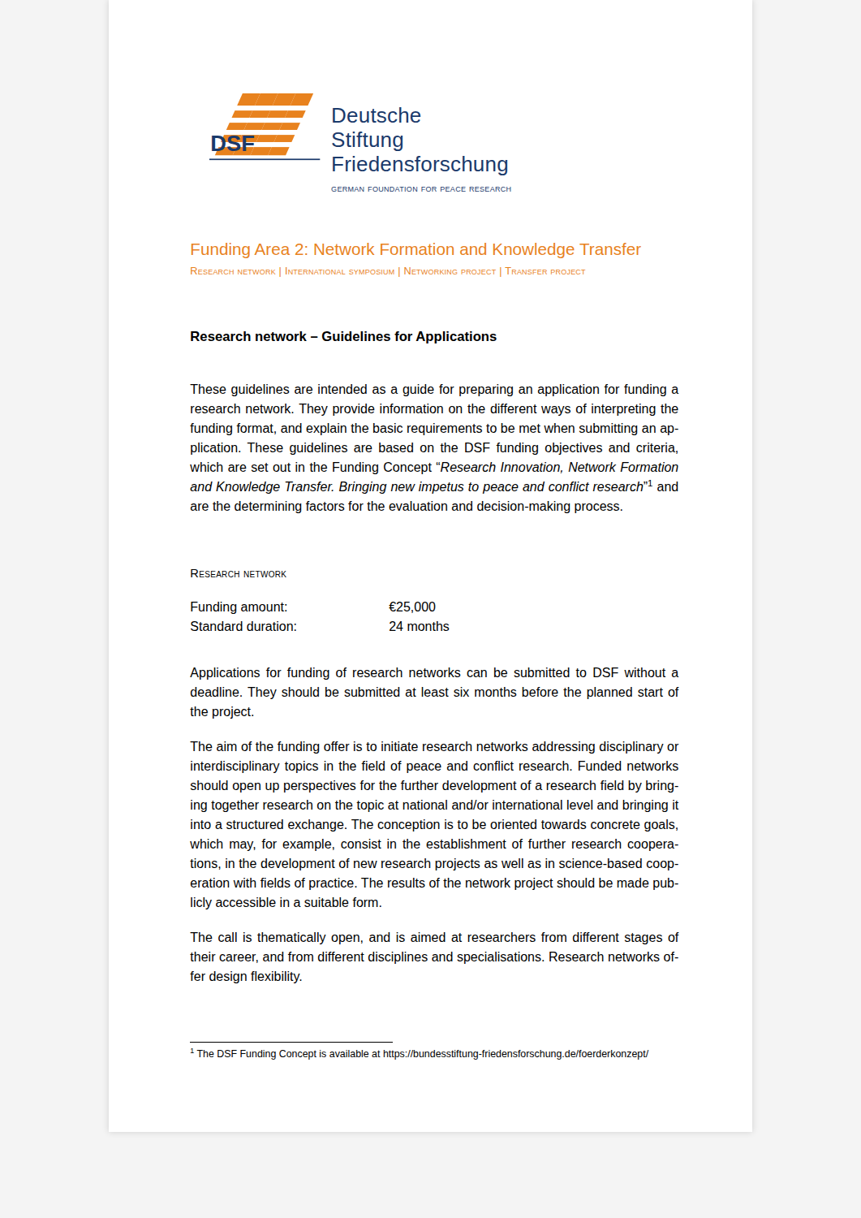DSF
Deutsche
Stiftung
Friedensforschung
german foundation for peace research
Funding Area 2: Network Formation and Knowledge Transfer
Research network | International symposium | Networking project | Transfer project
Research network – Guidelines for Applications
These guidelines are intended as a guide for preparing an application for funding a research network. They provide information on the different ways of interpreting the funding format, and explain the basic requirements to be met when submitting an application. These guidelines are based on the DSF funding objectives and criteria, which are set out in the Funding Concept “Research Innovation, Network Formation and Knowledge Transfer. Bringing new impetus to peace and conflict research”1 and are the determining factors for the evaluation and decision-making process.
Research network
Funding amount:€25,000
Standard duration: 24 months
Applications for funding of research networks can be submitted to DSF without a deadline. They should be submitted at least six months before the planned start of the project.
The aim of the funding offer is to initiate research networks addressing disciplinary or interdisciplinary topics in the field of peace and conflict research. Funded networks should open up perspectives for the further development of a research field by bringing together research on the topic at national and/or international level and bringing it into a structured exchange. The conception is to be oriented towards concrete goals, which may, for example, consist in the establishment of further research cooperations, in the development of new research projects as well as in science-based cooperation with fields of practice. The results of the network project should be made publicly accessible in a suitable form.
The call is thematically open, and is aimed at researchers from different stages of their career, and from different disciplines and specialisations. Research networks offer design flexibility.
1 The DSF Funding Concept is available at https://bundesstiftung-friedensforschung.de/foerderkonzept/